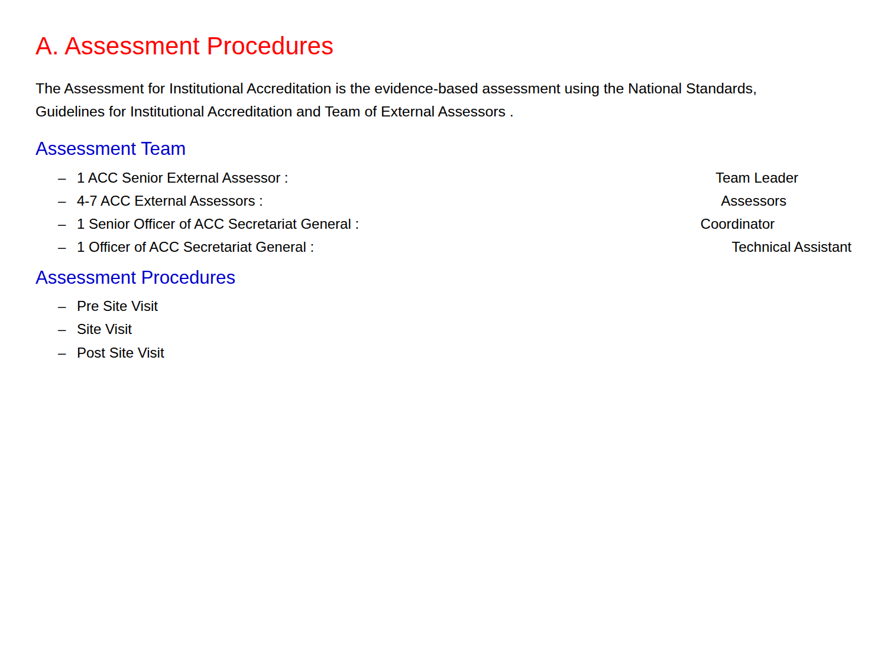A. Assessment Procedures
The Assessment for Institutional Accreditation is the evidence-based assessment using the National Standards, Guidelines for Institutional Accreditation and Team of External Assessors .
Assessment Team
1 ACC Senior External Assessor : Team Leader
4-7 ACC External Assessors : Assessors
1 Senior Officer of ACC Secretariat General : Coordinator
1 Officer of ACC Secretariat General : Technical Assistant
Assessment Procedures
Pre Site Visit
Site Visit
Post Site Visit